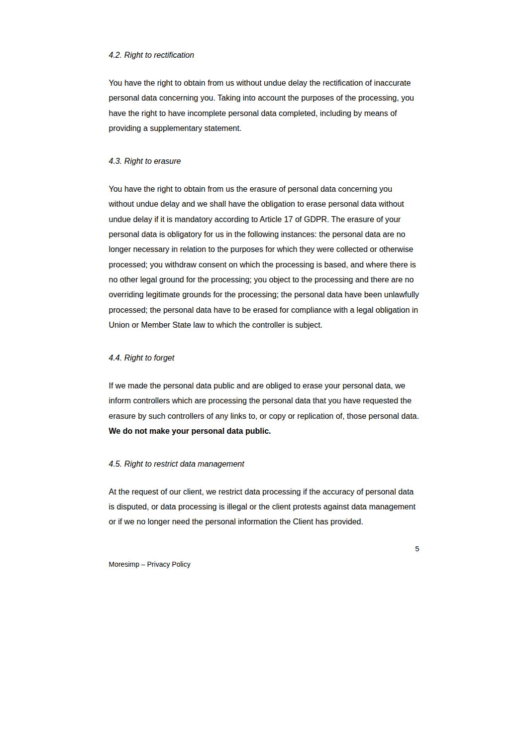4.2. Right to rectification
You have the right to obtain from us without undue delay the rectification of inaccurate personal data concerning you. Taking into account the purposes of the processing, you have the right to have incomplete personal data completed, including by means of providing a supplementary statement.
4.3. Right to erasure
You have the right to obtain from us the erasure of personal data concerning you without undue delay and we shall have the obligation to erase personal data without undue delay if it is mandatory according to Article 17 of GDPR. The erasure of your personal data is obligatory for us in the following instances: the personal data are no longer necessary in relation to the purposes for which they were collected or otherwise processed; you withdraw consent on which the processing is based, and where there is no other legal ground for the processing; you object to the processing and there are no overriding legitimate grounds for the processing; the personal data have been unlawfully processed; the personal data have to be erased for compliance with a legal obligation in Union or Member State law to which the controller is subject.
4.4. Right to forget
If we made the personal data public and are obliged to erase your personal data, we inform controllers which are processing the personal data that you have requested the erasure by such controllers of any links to, or copy or replication of, those personal data.
We do not make your personal data public.
4.5. Right to restrict data management
At the request of our client, we restrict data processing if the accuracy of personal data is disputed, or data processing is illegal or the client protests against data management or if we no longer need the personal information the Client has provided.
5
Moresimp – Privacy Policy